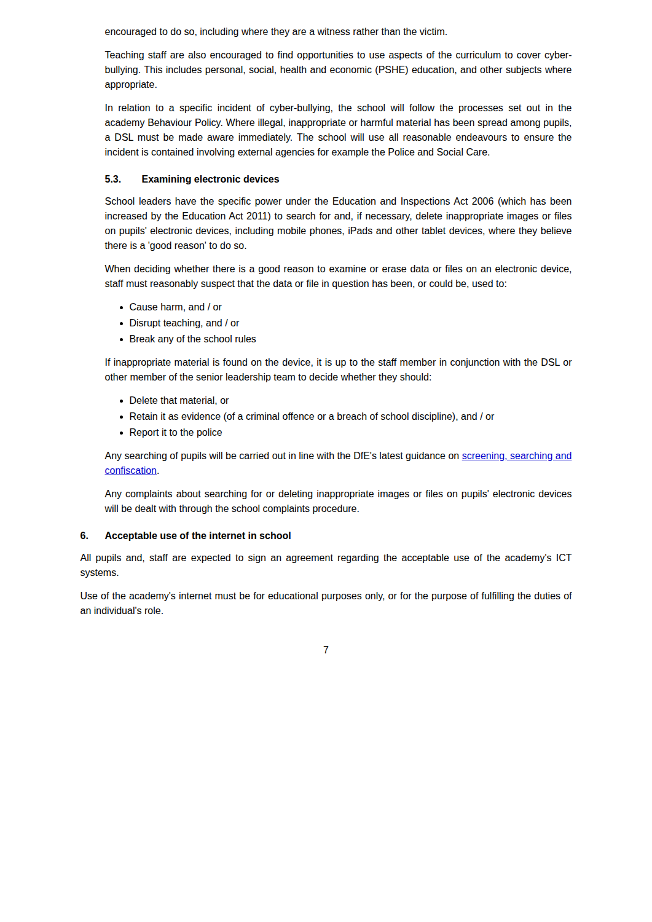encouraged to do so, including where they are a witness rather than the victim.
Teaching staff are also encouraged to find opportunities to use aspects of the curriculum to cover cyber-bullying. This includes personal, social, health and economic (PSHE) education, and other subjects where appropriate.
In relation to a specific incident of cyber-bullying, the school will follow the processes set out in the academy Behaviour Policy. Where illegal, inappropriate or harmful material has been spread among pupils, a DSL must be made aware immediately. The school will use all reasonable endeavours to ensure the incident is contained involving external agencies for example the Police and Social Care.
5.3.
Examining electronic devices
School leaders have the specific power under the Education and Inspections Act 2006 (which has been increased by the Education Act 2011) to search for and, if necessary, delete inappropriate images or files on pupils' electronic devices, including mobile phones, iPads and other tablet devices, where they believe there is a 'good reason' to do so.
When deciding whether there is a good reason to examine or erase data or files on an electronic device, staff must reasonably suspect that the data or file in question has been, or could be, used to:
Cause harm, and / or
Disrupt teaching, and / or
Break any of the school rules
If inappropriate material is found on the device, it is up to the staff member in conjunction with the DSL or other member of the senior leadership team to decide whether they should:
Delete that material, or
Retain it as evidence (of a criminal offence or a breach of school discipline), and / or
Report it to the police
Any searching of pupils will be carried out in line with the DfE's latest guidance on screening, searching and confiscation.
Any complaints about searching for or deleting inappropriate images or files on pupils' electronic devices will be dealt with through the school complaints procedure.
6.
Acceptable use of the internet in school
All pupils and, staff are expected to sign an agreement regarding the acceptable use of the academy's ICT systems.
Use of the academy's internet must be for educational purposes only, or for the purpose of fulfilling the duties of an individual's role.
7